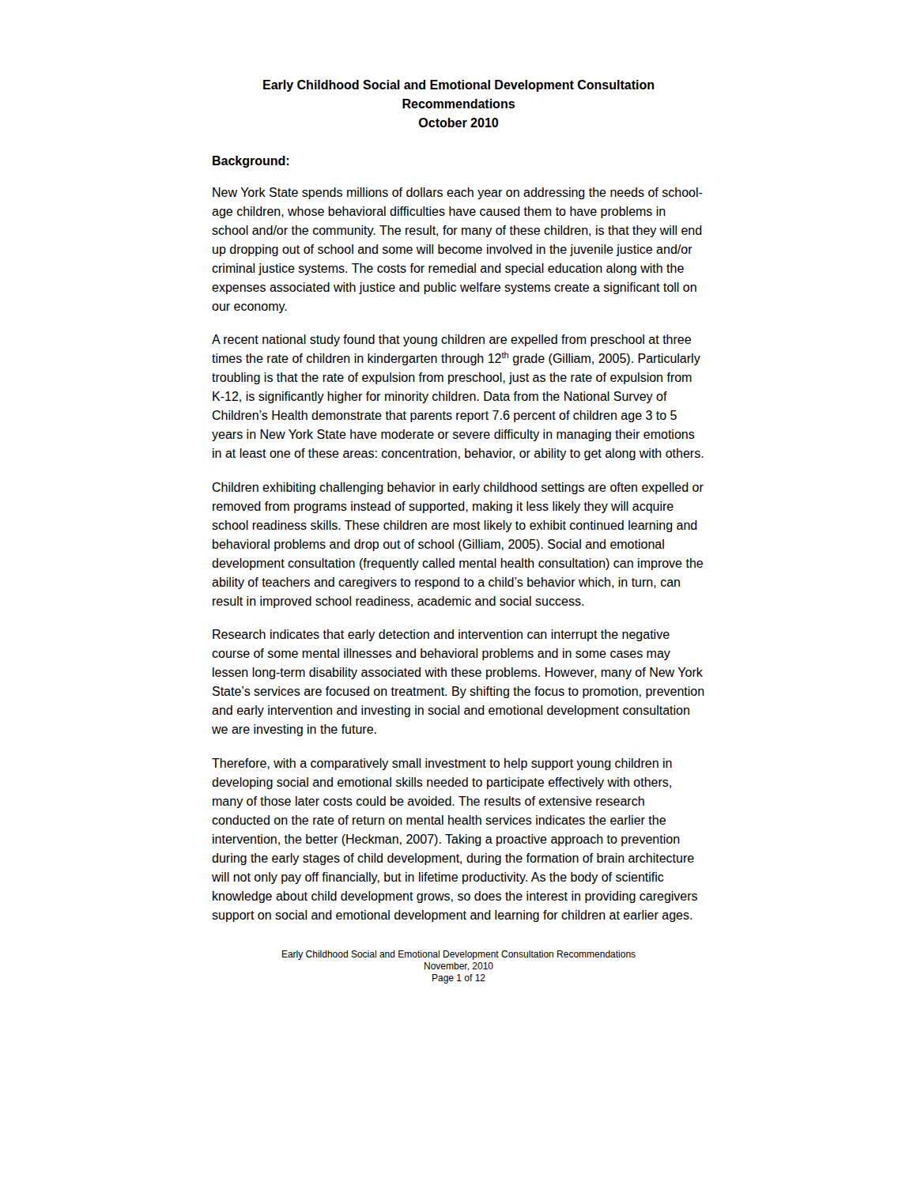Early Childhood Social and Emotional Development Consultation Recommendations October 2010
Background:
New York State spends millions of dollars each year on addressing the needs of school- age children, whose behavioral difficulties have caused them to have problems in school and/or the community. The result, for many of these children, is that they will end up dropping out of school and some will become involved in the juvenile justice and/or criminal justice systems. The costs for remedial and special education along with the expenses associated with justice and public welfare systems create a significant toll on our economy.
A recent national study found that young children are expelled from preschool at three times the rate of children in kindergarten through 12th grade (Gilliam, 2005). Particularly troubling is that the rate of expulsion from preschool, just as the rate of expulsion from K-12, is significantly higher for minority children. Data from the National Survey of Children’s Health demonstrate that parents report 7.6 percent of children age 3 to 5 years in New York State have moderate or severe difficulty in managing their emotions in at least one of these areas: concentration, behavior, or ability to get along with others.
Children exhibiting challenging behavior in early childhood settings are often expelled or removed from programs instead of supported, making it less likely they will acquire school readiness skills. These children are most likely to exhibit continued learning and behavioral problems and drop out of school (Gilliam, 2005). Social and emotional development consultation (frequently called mental health consultation) can improve the ability of teachers and caregivers to respond to a child’s behavior which, in turn, can result in improved school readiness, academic and social success.
Research indicates that early detection and intervention can interrupt the negative course of some mental illnesses and behavioral problems and in some cases may lessen long-term disability associated with these problems. However, many of New York State’s services are focused on treatment. By shifting the focus to promotion, prevention and early intervention and investing in social and emotional development consultation we are investing in the future.
Therefore, with a comparatively small investment to help support young children in developing social and emotional skills needed to participate effectively with others, many of those later costs could be avoided. The results of extensive research conducted on the rate of return on mental health services indicates the earlier the intervention, the better (Heckman, 2007). Taking a proactive approach to prevention during the early stages of child development, during the formation of brain architecture will not only pay off financially, but in lifetime productivity. As the body of scientific knowledge about child development grows, so does the interest in providing caregivers support on social and emotional development and learning for children at earlier ages.
Early Childhood Social and Emotional Development Consultation Recommendations November, 2010 Page 1 of 12